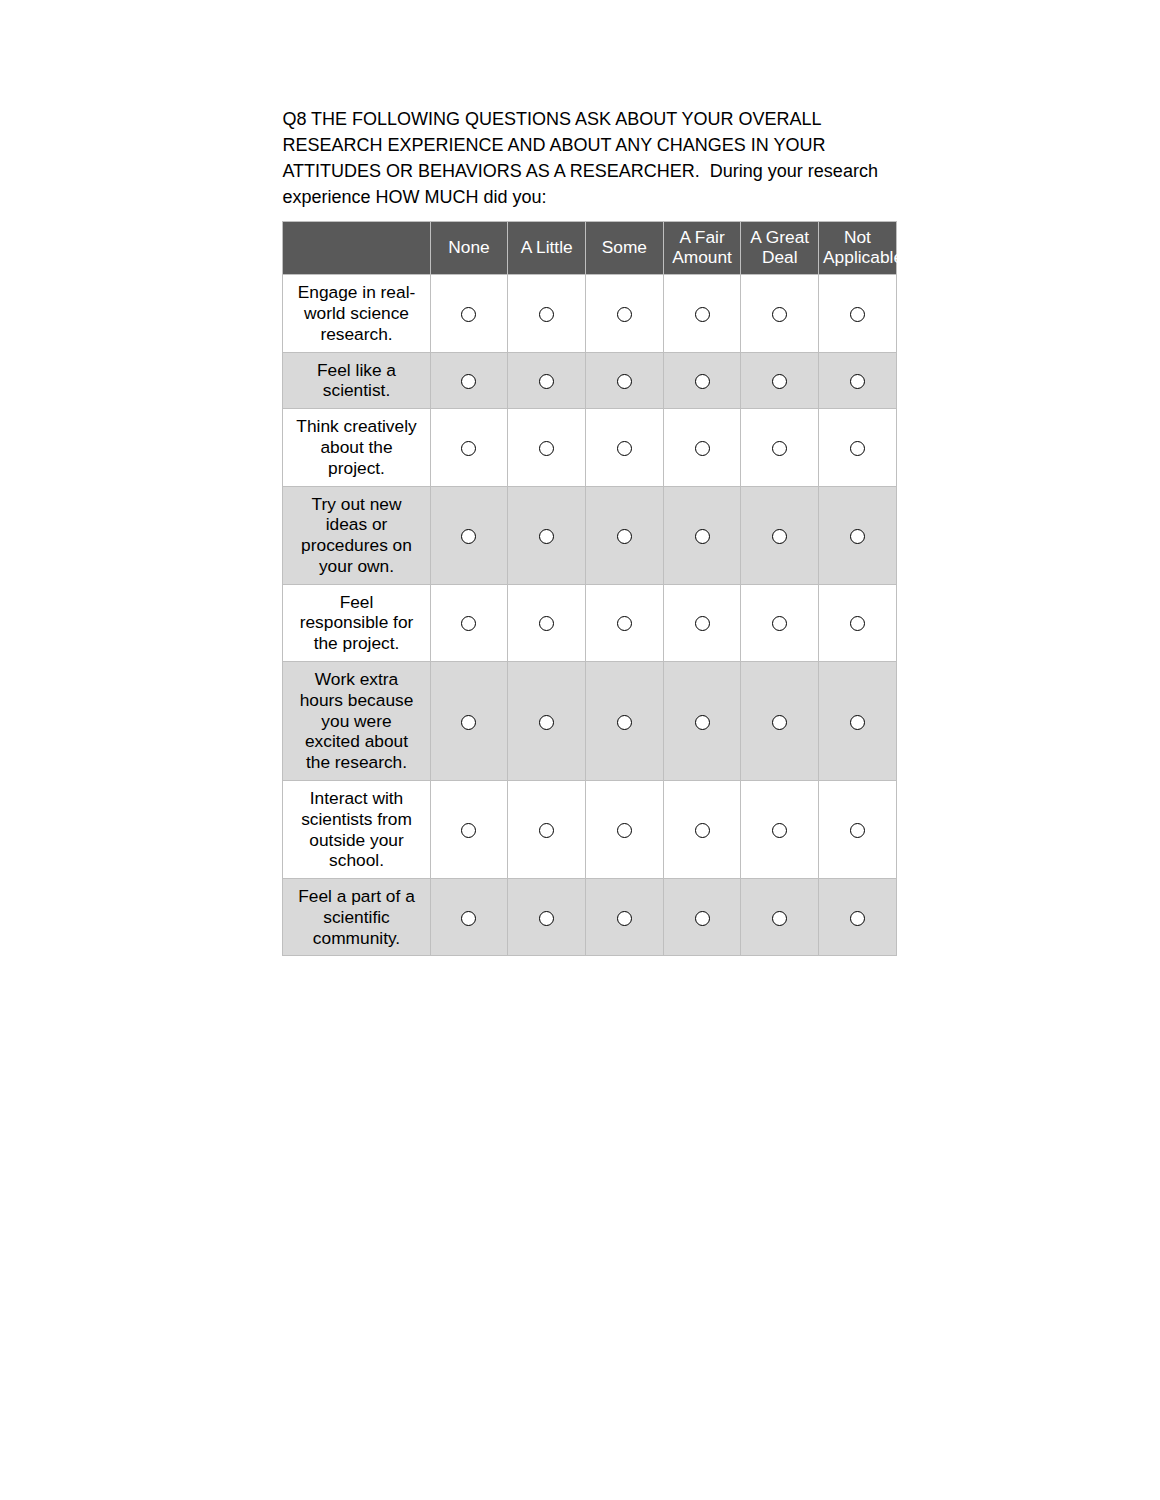Q8 THE FOLLOWING QUESTIONS ASK ABOUT YOUR OVERALL RESEARCH EXPERIENCE AND ABOUT ANY CHANGES IN YOUR ATTITUDES OR BEHAVIORS AS A RESEARCHER. During your research experience HOW MUCH did you:
| | None | A Little | Some | A Fair Amount | A Great Deal | Not Applicable |
| --- | --- | --- | --- | --- | --- | --- |
| Engage in real-world science research. | | | | | | |
| Feel like a scientist. | | | | | | |
| Think creatively about the project. | | | | | | |
| Try out new ideas or procedures on your own. | | | | | | |
| Feel responsible for the project. | | | | | | |
| Work extra hours because you were excited about the research. | | | | | | |
| Interact with scientists from outside your school. | | | | | | |
| Feel a part of a scientific community. | | | | | | |